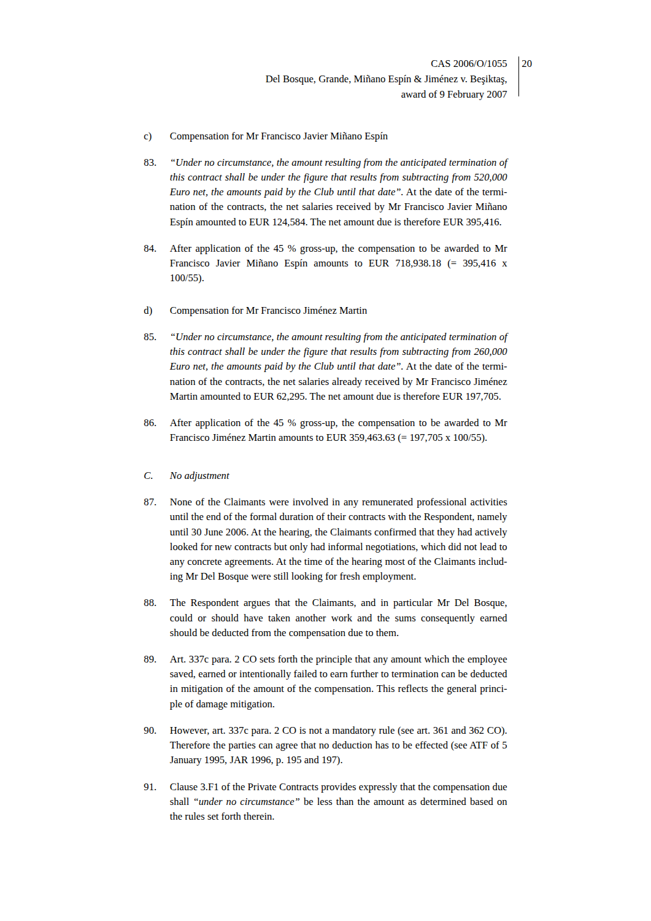20 CAS 2006/O/1055 Del Bosque, Grande, Miñano Espín & Jiménez v. Beşiktaş, award of 9 February 2007
c)
Compensation for Mr Francisco Javier Miñano Espín
83.
“Under no circumstance, the amount resulting from the anticipated termination of this contract shall be under the figure that results from subtracting from 520,000 Euro net, the amounts paid by the Club until that date”. At the date of the termination of the contracts, the net salaries received by Mr Francisco Javier Miñano Espín amounted to EUR 124,584. The net amount due is therefore EUR 395,416.
84.
After application of the 45 % gross-up, the compensation to be awarded to Mr Francisco Javier Miñano Espín amounts to EUR 718,938.18 (= 395,416 x 100/55).
d)
Compensation for Mr Francisco Jiménez Martin
85.
“Under no circumstance, the amount resulting from the anticipated termination of this contract shall be under the figure that results from subtracting from 260,000 Euro net, the amounts paid by the Club until that date”. At the date of the termination of the contracts, the net salaries already received by Mr Francisco Jiménez Martin amounted to EUR 62,295. The net amount due is therefore EUR 197,705.
86.
After application of the 45 % gross-up, the compensation to be awarded to Mr Francisco Jiménez Martin amounts to EUR 359,463.63 (= 197,705 x 100/55).
C.
No adjustment
87.
None of the Claimants were involved in any remunerated professional activities until the end of the formal duration of their contracts with the Respondent, namely until 30 June 2006. At the hearing, the Claimants confirmed that they had actively looked for new contracts but only had informal negotiations, which did not lead to any concrete agreements. At the time of the hearing most of the Claimants including Mr Del Bosque were still looking for fresh employment.
88.
The Respondent argues that the Claimants, and in particular Mr Del Bosque, could or should have taken another work and the sums consequently earned should be deducted from the compensation due to them.
89.
Art. 337c para. 2 CO sets forth the principle that any amount which the employee saved, earned or intentionally failed to earn further to termination can be deducted in mitigation of the amount of the compensation. This reflects the general principle of damage mitigation.
90.
However, art. 337c para. 2 CO is not a mandatory rule (see art. 361 and 362 CO). Therefore the parties can agree that no deduction has to be effected (see ATF of 5 January 1995, JAR 1996, p. 195 and 197).
91.
Clause 3.F1 of the Private Contracts provides expressly that the compensation due shall “under no circumstance” be less than the amount as determined based on the rules set forth therein.